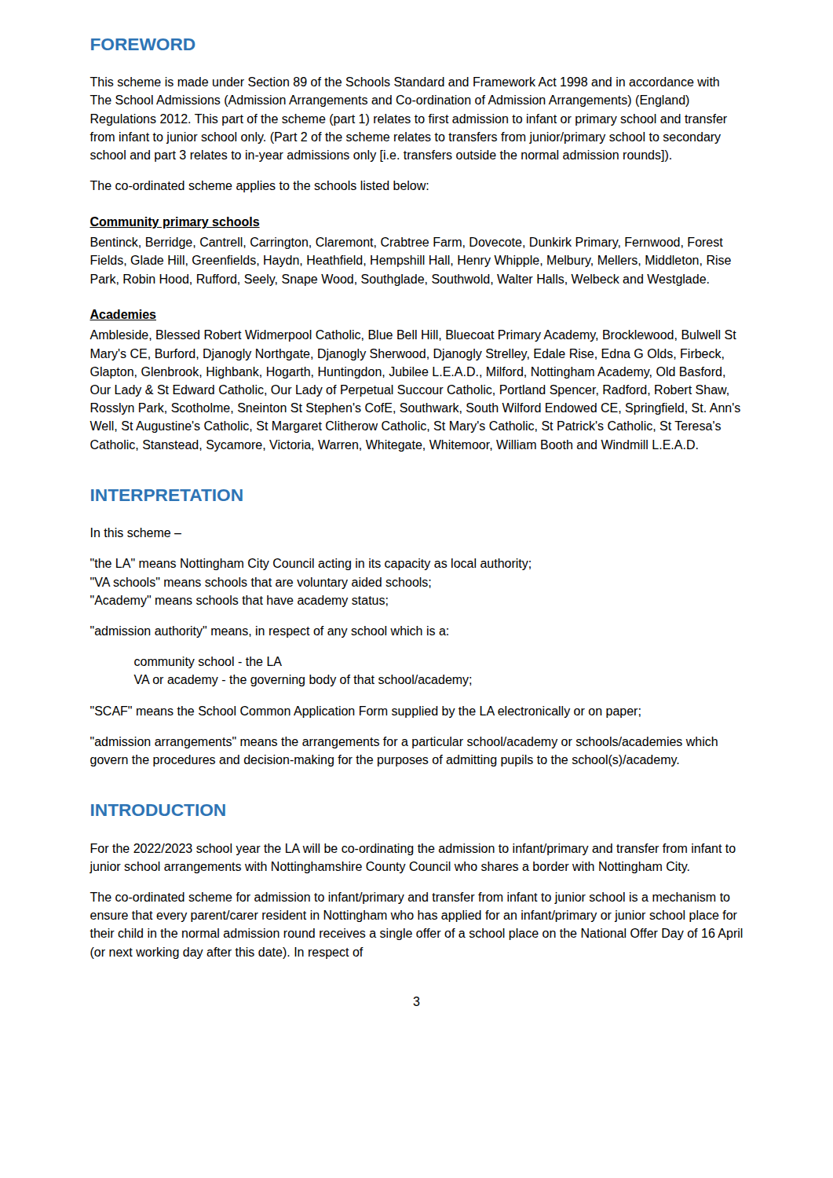FOREWORD
This scheme is made under Section 89 of the Schools Standard and Framework Act 1998 and in accordance with The School Admissions (Admission Arrangements and Co-ordination of Admission Arrangements) (England) Regulations 2012. This part of the scheme (part 1) relates to first admission to infant or primary school and transfer from infant to junior school only. (Part 2 of the scheme relates to transfers from junior/primary school to secondary school and part 3 relates to in-year admissions only [i.e. transfers outside the normal admission rounds]).
The co-ordinated scheme applies to the schools listed below:
Community primary schools
Bentinck, Berridge, Cantrell, Carrington, Claremont, Crabtree Farm, Dovecote, Dunkirk Primary, Fernwood, Forest Fields, Glade Hill, Greenfields, Haydn, Heathfield, Hempshill Hall, Henry Whipple, Melbury, Mellers, Middleton, Rise Park, Robin Hood, Rufford, Seely, Snape Wood, Southglade, Southwold, Walter Halls, Welbeck and Westglade.
Academies
Ambleside, Blessed Robert Widmerpool Catholic, Blue Bell Hill, Bluecoat Primary Academy, Brocklewood, Bulwell St Mary's CE, Burford, Djanogly Northgate, Djanogly Sherwood, Djanogly Strelley, Edale Rise, Edna G Olds, Firbeck, Glapton, Glenbrook, Highbank, Hogarth, Huntingdon, Jubilee L.E.A.D., Milford, Nottingham Academy, Old Basford, Our Lady & St Edward Catholic, Our Lady of Perpetual Succour Catholic, Portland Spencer, Radford, Robert Shaw, Rosslyn Park, Scotholme, Sneinton St Stephen's CofE, Southwark, South Wilford Endowed CE, Springfield, St. Ann's Well, St Augustine's Catholic, St Margaret Clitherow Catholic, St Mary's Catholic, St Patrick's Catholic, St Teresa's Catholic, Stanstead, Sycamore, Victoria, Warren, Whitegate, Whitemoor, William Booth and Windmill L.E.A.D.
INTERPRETATION
In this scheme –
"the LA" means Nottingham City Council acting in its capacity as local authority;
"VA schools" means schools that are voluntary aided schools;
"Academy" means schools that have academy status;
"admission authority" means, in respect of any school which is a:
community school - the LA
VA or academy - the governing body of that school/academy;
"SCAF" means the School Common Application Form supplied by the LA electronically or on paper;
"admission arrangements" means the arrangements for a particular school/academy or schools/academies which govern the procedures and decision-making for the purposes of admitting pupils to the school(s)/academy.
INTRODUCTION
For the 2022/2023 school year the LA will be co-ordinating the admission to infant/primary and transfer from infant to junior school arrangements with Nottinghamshire County Council who shares a border with Nottingham City.
The co-ordinated scheme for admission to infant/primary and transfer from infant to junior school is a mechanism to ensure that every parent/carer resident in Nottingham who has applied for an infant/primary or junior school place for their child in the normal admission round receives a single offer of a school place on the National Offer Day of 16 April (or next working day after this date). In respect of
3